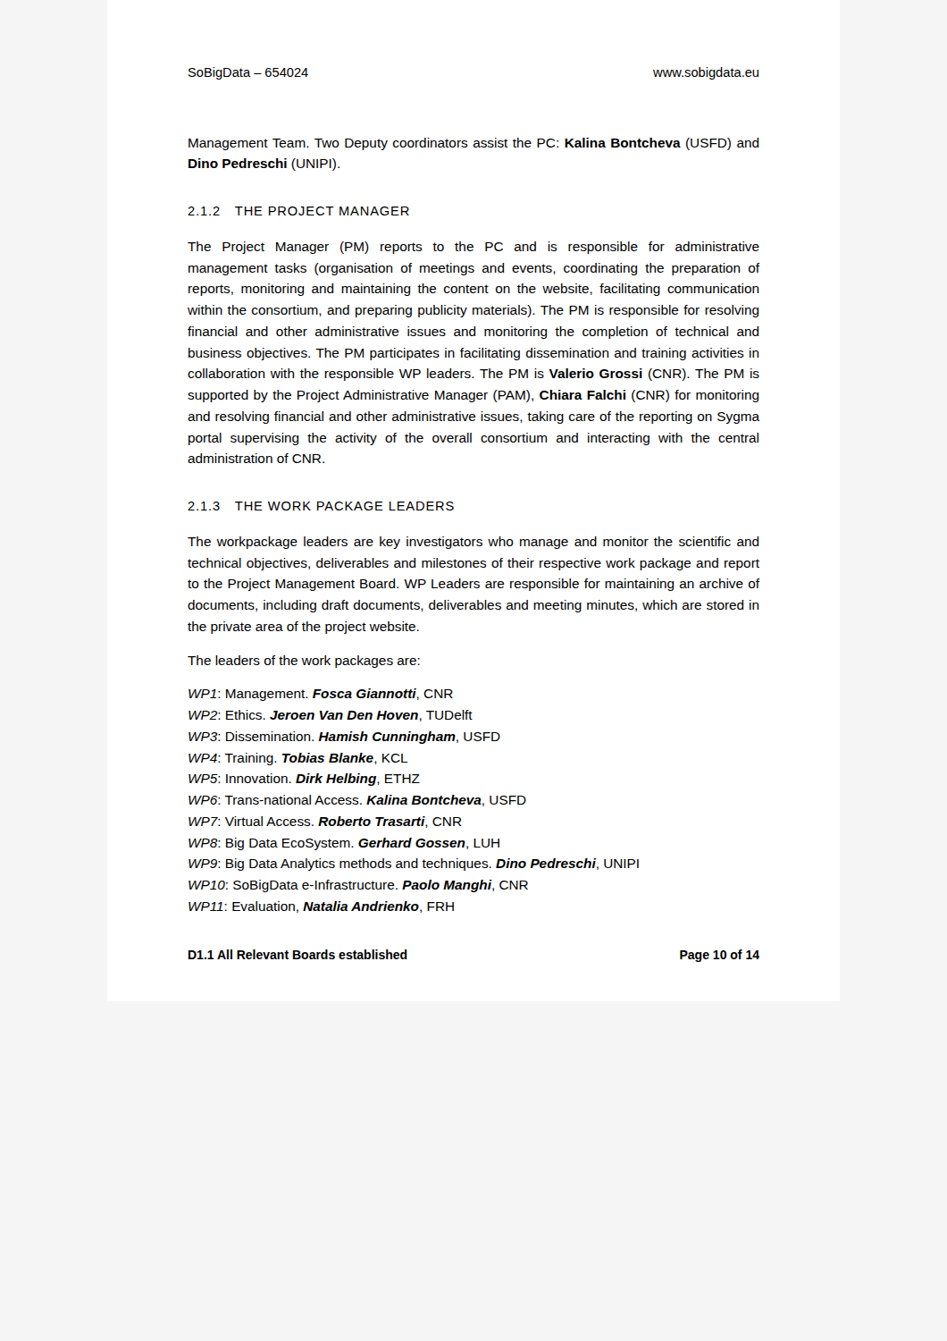SoBigData – 654024
www.sobigdata.eu
Management Team. Two Deputy coordinators assist the PC: Kalina Bontcheva (USFD) and Dino Pedreschi (UNIPI).
2.1.2 The Project Manager
The Project Manager (PM) reports to the PC and is responsible for administrative management tasks (organisation of meetings and events, coordinating the preparation of reports, monitoring and maintaining the content on the website, facilitating communication within the consortium, and preparing publicity materials). The PM is responsible for resolving financial and other administrative issues and monitoring the completion of technical and business objectives. The PM participates in facilitating dissemination and training activities in collaboration with the responsible WP leaders. The PM is Valerio Grossi (CNR). The PM is supported by the Project Administrative Manager (PAM), Chiara Falchi (CNR) for monitoring and resolving financial and other administrative issues, taking care of the reporting on Sygma portal supervising the activity of the overall consortium and interacting with the central administration of CNR.
2.1.3 The Work Package Leaders
The workpackage leaders are key investigators who manage and monitor the scientific and technical objectives, deliverables and milestones of their respective work package and report to the Project Management Board. WP Leaders are responsible for maintaining an archive of documents, including draft documents, deliverables and meeting minutes, which are stored in the private area of the project website.
The leaders of the work packages are:
WP1: Management. Fosca Giannotti, CNR
WP2: Ethics. Jeroen Van Den Hoven, TUDelft
WP3: Dissemination. Hamish Cunningham, USFD
WP4: Training. Tobias Blanke, KCL
WP5: Innovation. Dirk Helbing, ETHZ
WP6: Trans-national Access. Kalina Bontcheva, USFD
WP7: Virtual Access. Roberto Trasarti, CNR
WP8: Big Data EcoSystem. Gerhard Gossen, LUH
WP9: Big Data Analytics methods and techniques. Dino Pedreschi, UNIPI
WP10: SoBigData e-Infrastructure. Paolo Manghi, CNR
WP11: Evaluation, Natalia Andrienko, FRH
D1.1 All Relevant Boards established
Page 10 of 14